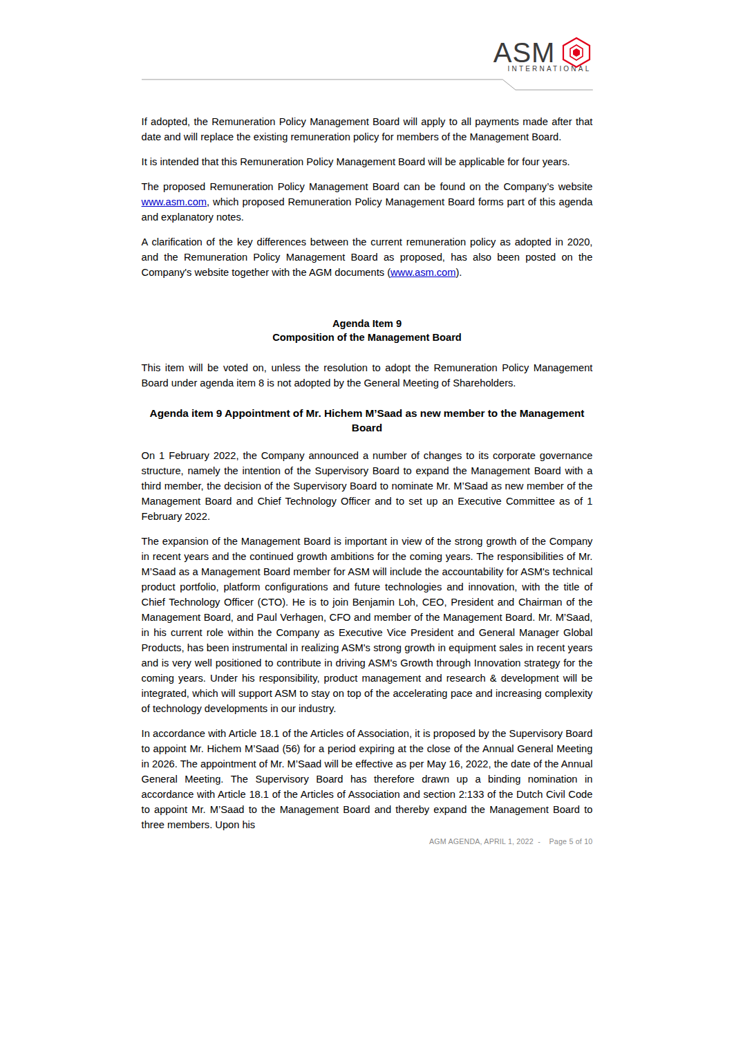ASM
INTERNATIONAL
If adopted, the Remuneration Policy Management Board will apply to all payments made after that date and will replace the existing remuneration policy for members of the Management Board.
It is intended that this Remuneration Policy Management Board will be applicable for four years.
The proposed Remuneration Policy Management Board can be found on the Company’s website www.asm.com, which proposed Remuneration Policy Management Board forms part of this agenda and explanatory notes.
A clarification of the key differences between the current remuneration policy as adopted in 2020, and the Remuneration Policy Management Board as proposed, has also been posted on the Company's website together with the AGM documents (www.asm.com).
Agenda Item 9
Composition of the Management Board
This item will be voted on, unless the resolution to adopt the Remuneration Policy Management Board under agenda item 8 is not adopted by the General Meeting of Shareholders.
Agenda item 9 Appointment of Mr. Hichem M’Saad as new member to the Management Board
On 1 February 2022, the Company announced a number of changes to its corporate governance structure, namely the intention of the Supervisory Board to expand the Management Board with a third member, the decision of the Supervisory Board to nominate Mr. M’Saad as new member of the Management Board and Chief Technology Officer and to set up an Executive Committee as of 1 February 2022.
The expansion of the Management Board is important in view of the strong growth of the Company in recent years and the continued growth ambitions for the coming years. The responsibilities of Mr. M’Saad as a Management Board member for ASM will include the accountability for ASM's technical product portfolio, platform configurations and future technologies and innovation, with the title of Chief Technology Officer (CTO). He is to join Benjamin Loh, CEO, President and Chairman of the Management Board, and Paul Verhagen, CFO and member of the Management Board. Mr. M’Saad, in his current role within the Company as Executive Vice President and General Manager Global Products, has been instrumental in realizing ASM's strong growth in equipment sales in recent years and is very well positioned to contribute in driving ASM's Growth through Innovation strategy for the coming years. Under his responsibility, product management and research & development will be integrated, which will support ASM to stay on top of the accelerating pace and increasing complexity of technology developments in our industry.
In accordance with Article 18.1 of the Articles of Association, it is proposed by the Supervisory Board to appoint Mr. Hichem M’Saad (56) for a period expiring at the close of the Annual General Meeting in 2026. The appointment of Mr. M’Saad will be effective as per May 16, 2022, the date of the Annual General Meeting. The Supervisory Board has therefore drawn up a binding nomination in accordance with Article 18.1 of the Articles of Association and section 2:133 of the Dutch Civil Code to appoint Mr. M’Saad to the Management Board and thereby expand the Management Board to three members. Upon his
AGM AGENDA, APRIL 1, 2022 - Page 5 of 10